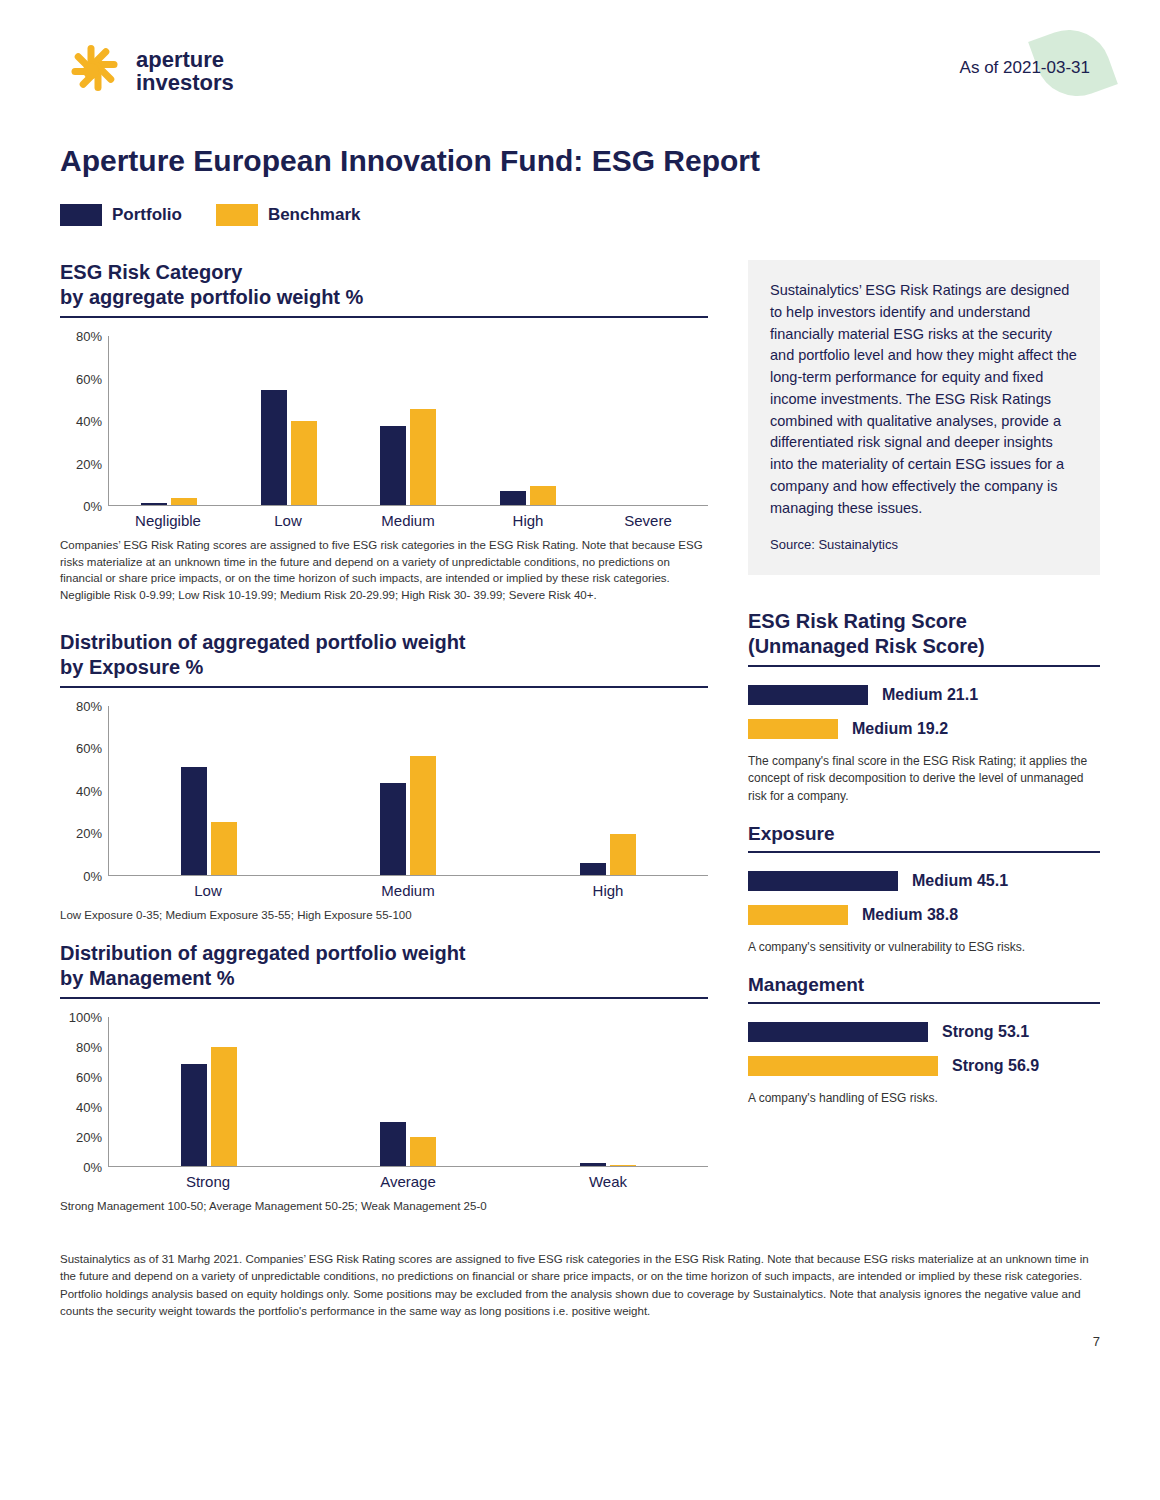aperture
investors
As of 2021-03-31
Aperture European Innovation Fund: ESG Report
Portfolio
Benchmark
ESG Risk Category
by aggregate portfolio weight %
80% 60% 40% 20% 0%
Negligible Low Medium High Severe
Companies’ ESG Risk Rating scores are assigned to five ESG risk categories in the ESG Risk Rating. Note that because ESG risks materialize at an unknown time in the future and depend on a variety of unpredictable conditions, no predictions on financial or share price impacts, or on the time horizon of such impacts, are intended or implied by these risk categories. Negligible Risk 0-9.99; Low Risk 10-19.99; Medium Risk 20-29.99; High Risk 30- 39.99; Severe Risk 40+.
Distribution of aggregated portfolio weight
by Exposure %
80% 60% 40% 20% 0%
Low Medium High
Low Exposure 0-35; Medium Exposure 35-55; High Exposure 55-100
Distribution of aggregated portfolio weight
by Management %
100% 80% 60% 40% 20% 0%
Strong Average Weak
Strong Management 100-50; Average Management 50-25; Weak Management 25-0
Sustainalytics’ ESG Risk Ratings are designed to help investors identify and understand financially material ESG risks at the security and portfolio level and how they might affect the long-term performance for equity and fixed income investments. The ESG Risk Ratings combined with qualitative analyses, provide a differentiated risk signal and deeper insights into the materiality of certain ESG issues for a company and how effectively the company is managing these issues.
Source: Sustainalytics
ESG Risk Rating Score
(Unmanaged Risk Score)
Medium 21.1
Medium 19.2
The company's final score in the ESG Risk Rating; it applies the concept of risk decomposition to derive the level of unmanaged risk for a company.
Exposure
Medium 45.1
Medium 38.8
A company's sensitivity or vulnerability to ESG risks.
Management
Strong 53.1
Strong 56.9
A company's handling of ESG risks.
Sustainalytics as of 31 Marhg 2021. Companies’ ESG Risk Rating scores are assigned to five ESG risk categories in the ESG Risk Rating. Note that because ESG risks materialize at an unknown time in the future and depend on a variety of unpredictable conditions, no predictions on financial or share price impacts, or on the time horizon of such impacts, are intended or implied by these risk categories. Portfolio holdings analysis based on equity holdings only. Some positions may be excluded from the analysis shown due to coverage by Sustainalytics. Note that analysis ignores the negative value and counts the security weight towards the portfolio's performance in the same way as long positions i.e. positive weight.
7